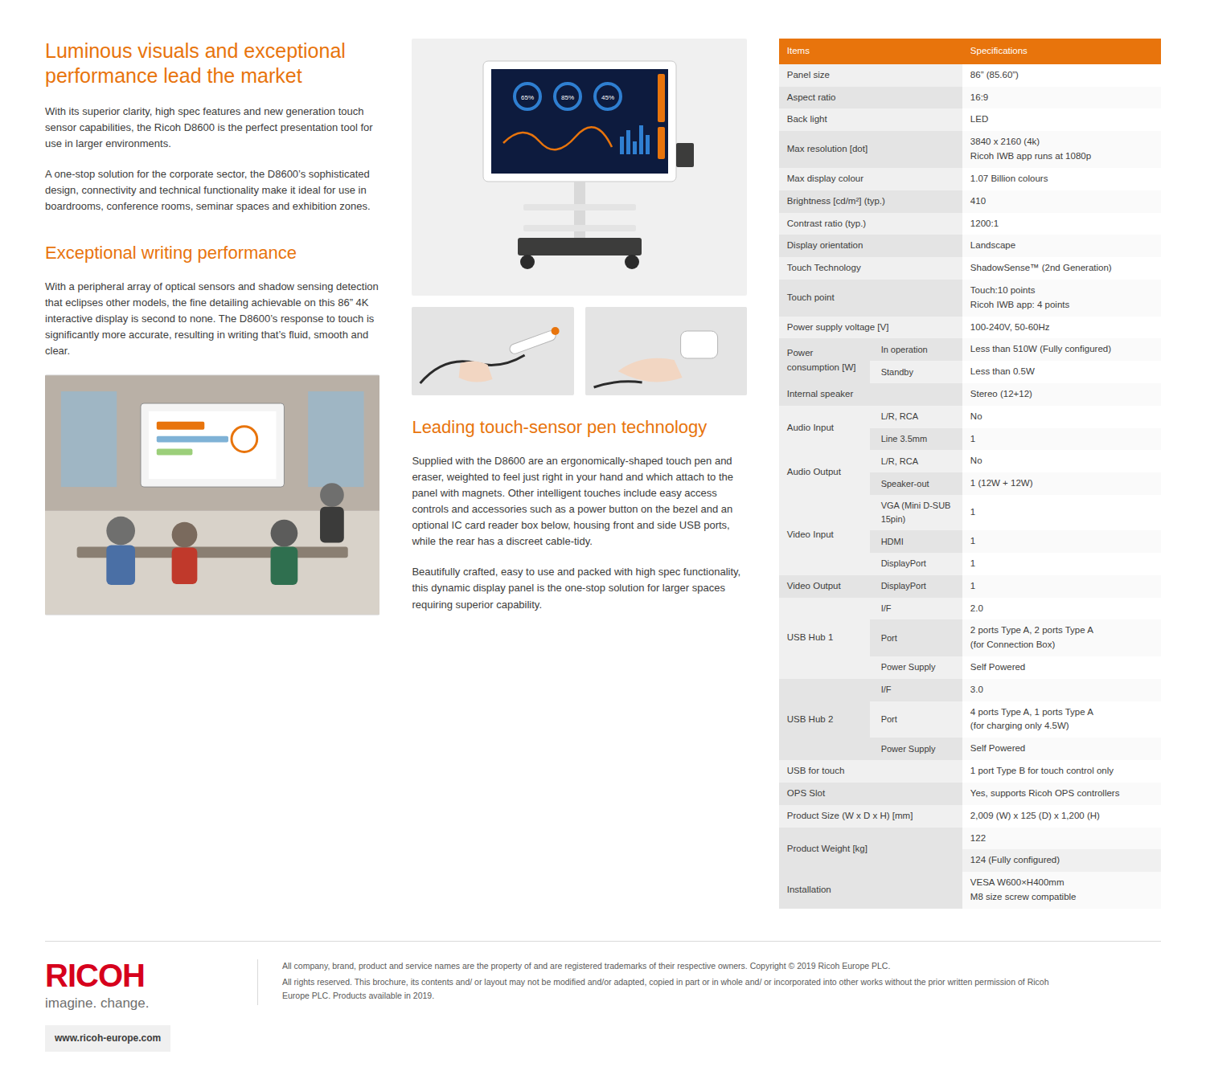Luminous visuals and exceptional performance lead the market
With its superior clarity, high spec features and new generation touch sensor capabilities, the Ricoh D8600 is the perfect presentation tool for use in larger environments.
A one-stop solution for the corporate sector, the D8600’s sophisticated design, connectivity and technical functionality make it ideal for use in boardrooms, conference rooms, seminar spaces and exhibition zones.
Exceptional writing performance
With a peripheral array of optical sensors and shadow sensing detection that eclipses other models, the fine detailing achievable on this 86” 4K interactive display is second to none. The D8600’s response to touch is significantly more accurate, resulting in writing that’s fluid, smooth and clear.
65% 85% 45%
Leading touch-sensor pen technology
Supplied with the D8600 are an ergonomically-shaped touch pen and eraser, weighted to feel just right in your hand and which attach to the panel with magnets. Other intelligent touches include easy access controls and accessories such as a power button on the bezel and an optional IC card reader box below, housing front and side USB ports, while the rear has a discreet cable-tidy.
Beautifully crafted, easy to use and packed with high spec functionality, this dynamic display panel is the one-stop solution for larger spaces requiring superior capability.
| Items | Specifications |
| --- | --- |
| Panel size | 86” (85.60”) |
| Aspect ratio | 16:9 |
| Back light | LED |
| Max resolution [dot] | 3840 x 2160 (4k) Ricoh IWB app runs at 1080p |
| Max display colour | 1.07 Billion colours |
| Brightness [cd/m²] (typ.) | 410 |
| Contrast ratio (typ.) | 1200:1 |
| Display orientation | Landscape |
| Touch Technology | ShadowSense™ (2nd Generation) |
| Touch point | Touch:10 points Ricoh IWB app: 4 points |
| Power supply voltage [V] | 100-240V, 50-60Hz |
| Power consumption [W] | In operation | Less than 510W (Fully configured) |
| Standby | Less than 0.5W |
| Internal speaker | Stereo (12+12) |
| Audio Input | L/R, RCA | No |
| Line 3.5mm | 1 |
| Audio Output | L/R, RCA | No |
| Speaker-out | 1 (12W + 12W) |
| Video Input | VGA (Mini D-SUB 15pin) | 1 |
| HDMI | 1 |
| DisplayPort | 1 |
| Video Output | DisplayPort | 1 |
| USB Hub 1 | I/F | 2.0 |
| Port | 2 ports Type A, 2 ports Type A (for Connection Box) |
| Power Supply | Self Powered |
| USB Hub 2 | I/F | 3.0 |
| Port | 4 ports Type A, 1 ports Type A (for charging only 4.5W) |
| Power Supply | Self Powered |
| USB for touch | 1 port Type B for touch control only |
| OPS Slot | Yes, supports Ricoh OPS controllers |
| Product Size (W x D x H) [mm] | 2,009 (W) x 125 (D) x 1,200 (H) |
| Product Weight [kg] | 122 |
| 124 (Fully configured) |
| Installation | VESA W600×H400mm M8 size screw compatible |
RICOH
imagine. change.
www.ricoh-europe.com
All company, brand, product and service names are the property of and are registered trademarks of their respective owners. Copyright © 2019 Ricoh Europe PLC.
All rights reserved. This brochure, its contents and/ or layout may not be modified and/or adapted, copied in part or in whole and/ or incorporated into other works without the prior written permission of Ricoh Europe PLC. Products available in 2019.